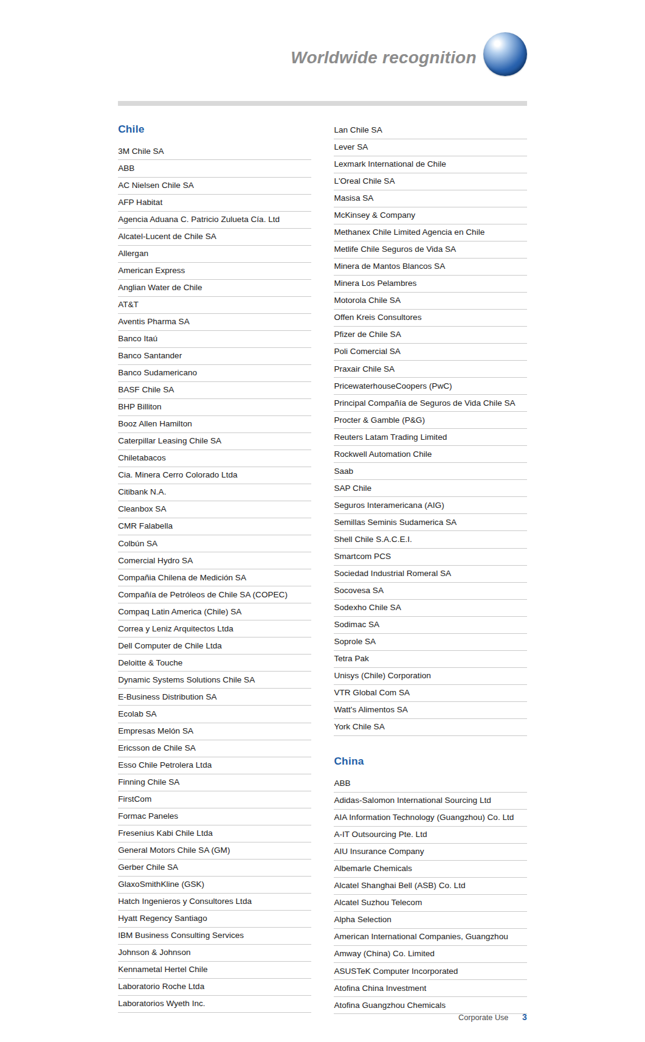Worldwide recognition
Chile
3M Chile SA
ABB
AC Nielsen Chile SA
AFP Habitat
Agencia Aduana C. Patricio Zulueta Cía. Ltd
Alcatel-Lucent de Chile SA
Allergan
American Express
Anglian Water de Chile
AT&T
Aventis Pharma SA
Banco Itaú
Banco Santander
Banco Sudamericano
BASF Chile SA
BHP Billiton
Booz Allen Hamilton
Caterpillar Leasing Chile SA
Chiletabacos
Cia. Minera Cerro Colorado Ltda
Citibank N.A.
Cleanbox SA
CMR Falabella
Colbún SA
Comercial Hydro SA
Compañia Chilena de Medición SA
Compañía de Petróleos de Chile SA (COPEC)
Compaq Latin America (Chile) SA
Correa y Leniz Arquitectos Ltda
Dell Computer de Chile Ltda
Deloitte & Touche
Dynamic Systems Solutions Chile SA
E-Business Distribution SA
Ecolab SA
Empresas Melón SA
Ericsson de Chile SA
Esso Chile Petrolera Ltda
Finning Chile SA
FirstCom
Formac Paneles
Fresenius Kabi Chile Ltda
General Motors Chile SA (GM)
Gerber Chile SA
GlaxoSmithKline (GSK)
Hatch Ingenieros y Consultores Ltda
Hyatt Regency Santiago
IBM Business Consulting Services
Johnson & Johnson
Kennametal Hertel Chile
Laboratorio Roche Ltda
Laboratorios Wyeth Inc.
Lan Chile SA
Lever SA
Lexmark International de Chile
L'Oreal Chile SA
Masisa SA
McKinsey & Company
Methanex Chile Limited Agencia en Chile
Metlife Chile Seguros de Vida SA
Minera de Mantos Blancos SA
Minera Los Pelambres
Motorola Chile SA
Offen Kreis Consultores
Pfizer de Chile SA
Poli Comercial SA
Praxair Chile SA
PricewaterhouseCoopers (PwC)
Principal Compañía de Seguros de Vida Chile SA
Procter & Gamble (P&G)
Reuters Latam Trading Limited
Rockwell Automation Chile
Saab
SAP Chile
Seguros Interamericana (AIG)
Semillas Seminis Sudamerica SA
Shell Chile S.A.C.E.I.
Smartcom PCS
Sociedad Industrial Romeral SA
Socovesa SA
Sodexho Chile SA
Sodimac SA
Soprole SA
Tetra Pak
Unisys (Chile) Corporation
VTR Global Com SA
Watt's Alimentos SA
York Chile SA
China
ABB
Adidas-Salomon International Sourcing Ltd
AIA Information Technology (Guangzhou) Co. Ltd
A-IT Outsourcing Pte. Ltd
AIU Insurance Company
Albemarle Chemicals
Alcatel Shanghai Bell (ASB) Co. Ltd
Alcatel Suzhou Telecom
Alpha Selection
American International Companies, Guangzhou
Amway (China) Co. Limited
ASUSTeK Computer Incorporated
Atofina China Investment
Atofina Guangzhou Chemicals
Corporate Use 3